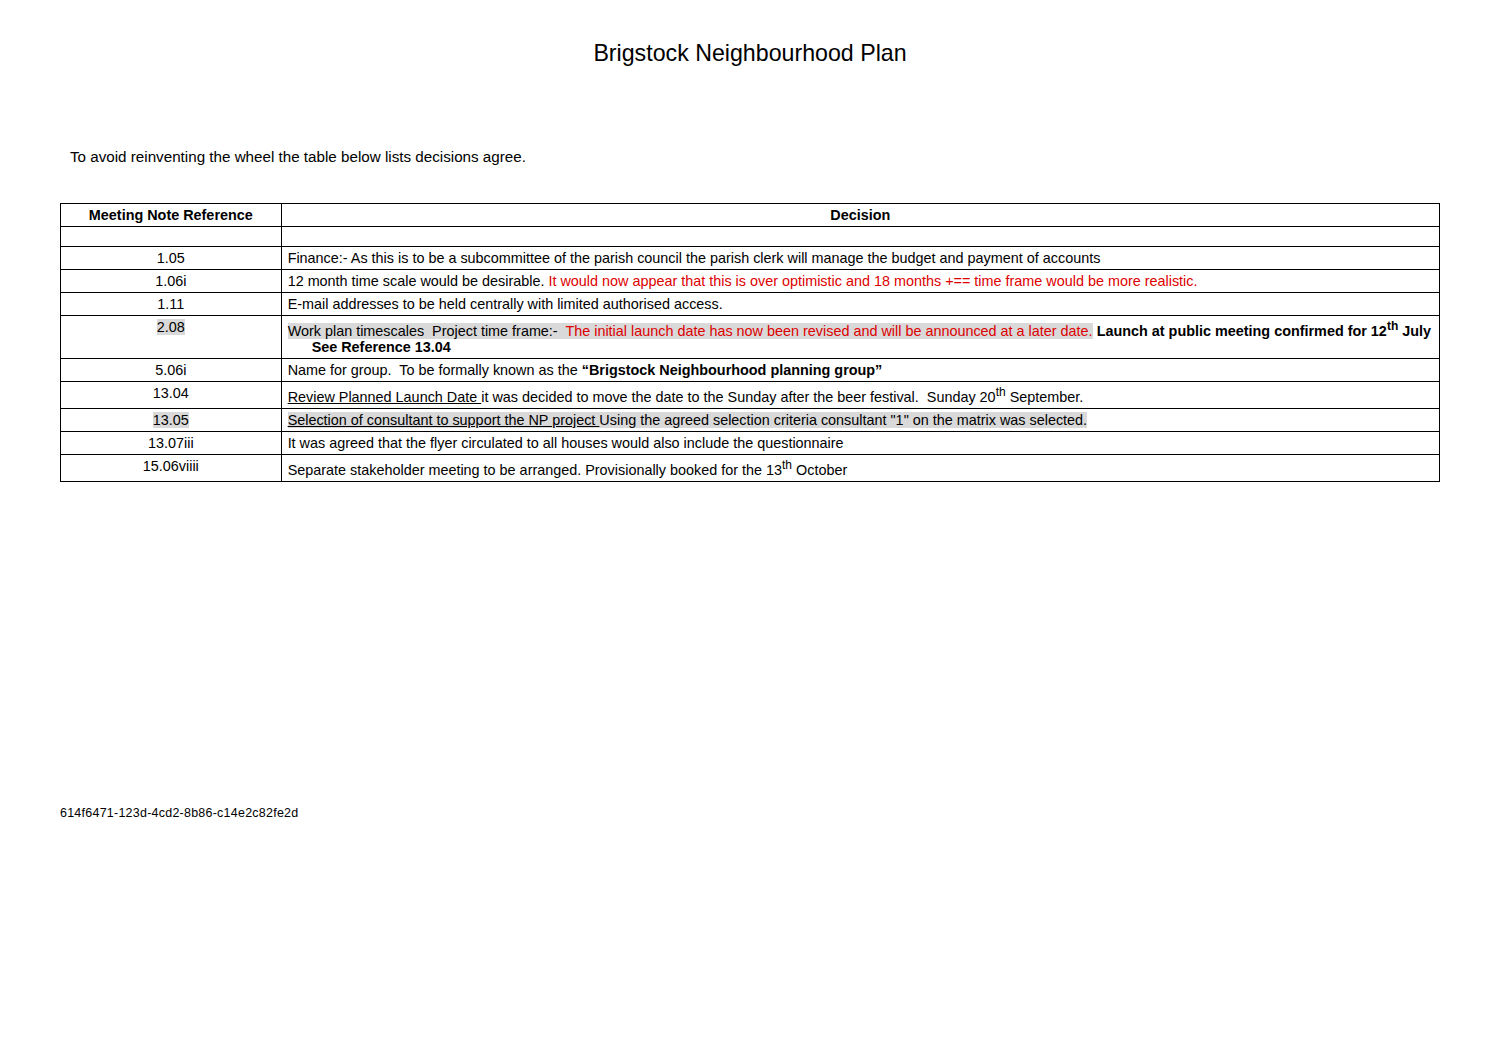Brigstock Neighbourhood Plan
To avoid reinventing the wheel the table below lists decisions agree.
| Meeting Note Reference | Decision |
| --- | --- |
| 1.05 | Finance:- As this is to be a subcommittee of the parish council the parish clerk will manage the budget and payment of accounts |
| 1.06i | 12 month time scale would be desirable. It would now appear that this is over optimistic and 18 months +== time frame would be more realistic. |
| 1.11 | E-mail addresses to be held centrally with limited authorised access. |
| 2.08 | Work plan timescales Project time frame:- The initial launch date has now been revised and will be announced at a later date. Launch at public meeting confirmed for 12 th July See Reference 13.04 |
| 5.06i | Name for group. To be formally known as the “Brigstock Neighbourhood planning group” |
| 13.04 | Review Planned Launch Date it was decided to move the date to the Sunday after the beer festival. Sunday 20 th September. |
| 13.05 | Selection of consultant to support the NP project Using the agreed selection criteria consultant "1" on the matrix was selected. |
| 13.07iii | It was agreed that the flyer circulated to all houses would also include the questionnaire |
| 15.06viiii | Separate stakeholder meeting to be arranged. Provisionally booked for the 13 th October |
614f6471-123d-4cd2-8b86-c14e2c82fe2d